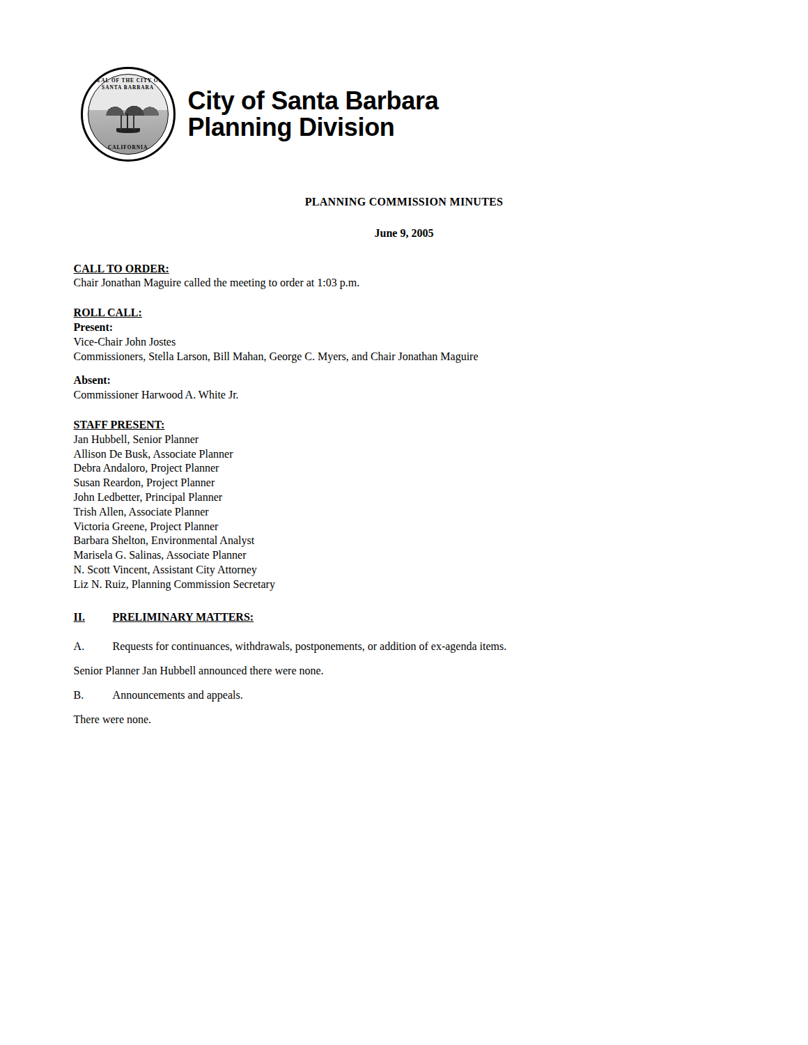SEAL OF THE CITY OF SANTA BARBARA
CALIFORNIA
City of Santa Barbara
Planning Division
PLANNING COMMISSION MINUTES
June 9, 2005
CALL TO ORDER:
Chair Jonathan Maguire called the meeting to order at 1:03 p.m.
ROLL CALL:
Present:
Vice-Chair John Jostes
Commissioners, Stella Larson, Bill Mahan, George C. Myers, and Chair Jonathan Maguire
Absent:
Commissioner Harwood A. White Jr.
STAFF PRESENT:
Jan Hubbell, Senior Planner
Allison De Busk, Associate Planner
Debra Andaloro, Project Planner
Susan Reardon, Project Planner
John Ledbetter, Principal Planner
Trish Allen, Associate Planner
Victoria Greene, Project Planner
Barbara Shelton, Environmental Analyst
Marisela G. Salinas, Associate Planner
N. Scott Vincent, Assistant City Attorney
Liz N. Ruiz, Planning Commission Secretary
II.
PRELIMINARY MATTERS:
A.
Requests for continuances, withdrawals, postponements, or addition of ex-agenda items.
Senior Planner Jan Hubbell announced there were none.
B.
Announcements and appeals.
There were none.